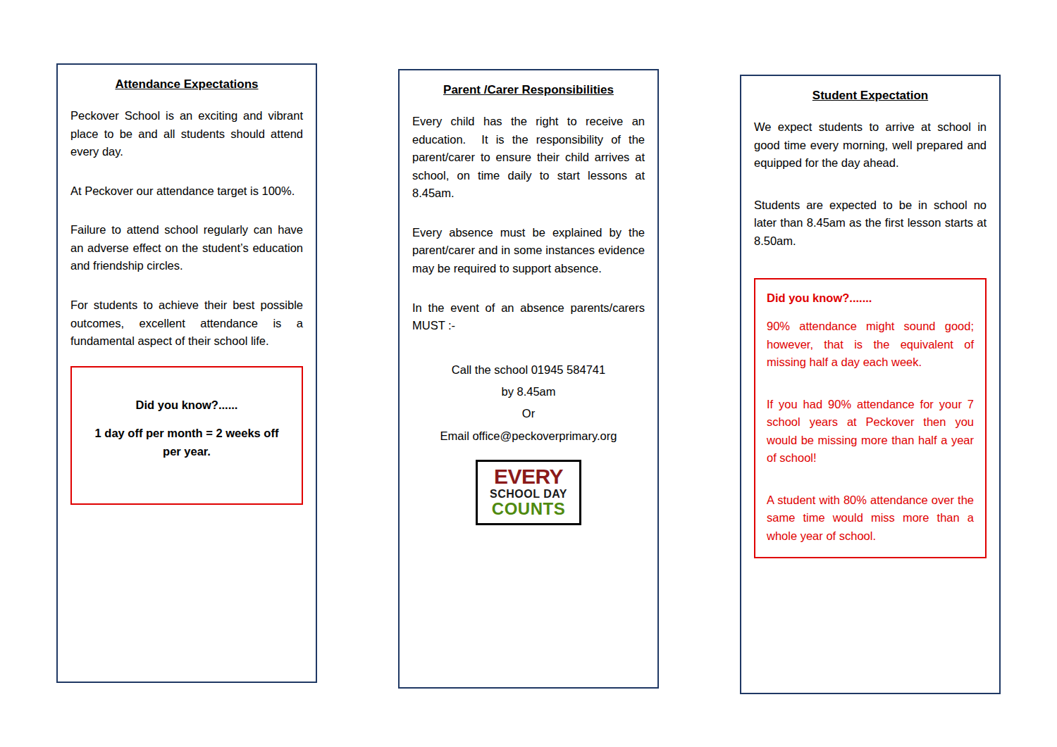Attendance Expectations
Peckover School is an exciting and vibrant place to be and all students should attend every day.
At Peckover our attendance target is 100%.
Failure to attend school regularly can have an adverse effect on the student’s education and friendship circles.
For students to achieve their best possible outcomes, excellent attendance is a fundamental aspect of their school life.
Did you know?......
1 day off per month = 2 weeks off per year.
Parent /Carer Responsibilities
Every child has the right to receive an education. It is the responsibility of the parent/carer to ensure their child arrives at school, on time daily to start lessons at 8.45am.
Every absence must be explained by the parent/carer and in some instances evidence may be required to support absence.
In the event of an absence parents/carers MUST :-
Call the school 01945 584741
by 8.45am
Or
Email office@peckoverprimary.org
EVERY
SCHOOL DAY
COUNTS
Student Expectation
We expect students to arrive at school in good time every morning, well prepared and equipped for the day ahead.
Students are expected to be in school no later than 8.45am as the first lesson starts at 8.50am.
Did you know?.......
90% attendance might sound good; however, that is the equivalent of missing half a day each week.
If you had 90% attendance for your 7 school years at Peckover then you would be missing more than half a year of school!
A student with 80% attendance over the same time would miss more than a whole year of school.